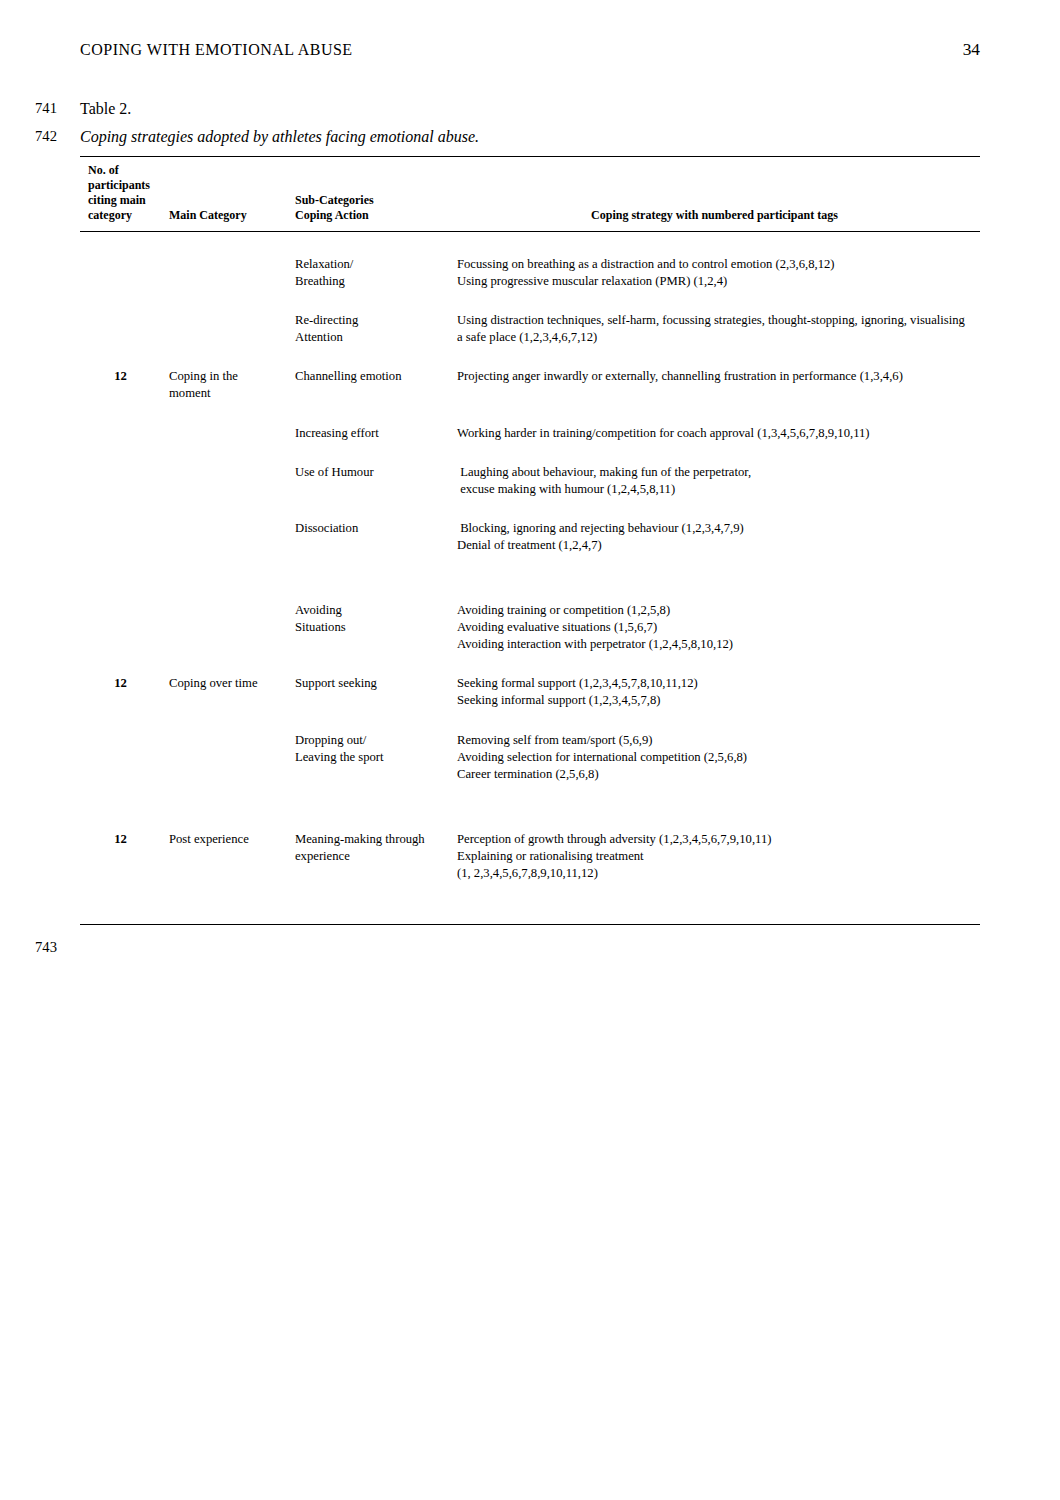COPING WITH EMOTIONAL ABUSE
34
741
Table 2.
742
Coping strategies adopted by athletes facing emotional abuse.
| No. of participants citing main category | Main Category | Sub-Categories Coping Action | Coping strategy with numbered participant tags |
| --- | --- | --- | --- |
| | | Relaxation/ Breathing | Focussing on breathing as a distraction and to control emotion (2,3,6,8,12) Using progressive muscular relaxation (PMR) (1,2,4) |
| | | Re-directing Attention | Using distraction techniques, self-harm, focussing strategies, thought-stopping, ignoring, visualising a safe place (1,2,3,4,6,7,12) |
| 12 | Coping in the moment | Channelling emotion | Projecting anger inwardly or externally, channelling frustration in performance (1,3,4,6) |
| | | Increasing effort | Working harder in training/competition for coach approval (1,3,4,5,6,7,8,9,10,11) |
| | | Use of Humour | Laughing about behaviour, making fun of the perpetrator, excuse making with humour (1,2,4,5,8,11) |
| | | Dissociation | Blocking, ignoring and rejecting behaviour (1,2,3,4,7,9) Denial of treatment (1,2,4,7) |
| | | Avoiding Situations | Avoiding training or competition (1,2,5,8) Avoiding evaluative situations (1,5,6,7) Avoiding interaction with perpetrator (1,2,4,5,8,10,12) |
| 12 | Coping over time | Support seeking | Seeking formal support (1,2,3,4,5,7,8,10,11,12) Seeking informal support (1,2,3,4,5,7,8) |
| | | Dropping out/ Leaving the sport | Removing self from team/sport (5,6,9) Avoiding selection for international competition (2,5,6,8) Career termination (2,5,6,8) |
| 12 | Post experience | Meaning-making through experience | Perception of growth through adversity (1,2,3,4,5,6,7,9,10,11) Explaining or rationalising treatment (1, 2,3,4,5,6,7,8,9,10,11,12) |
743